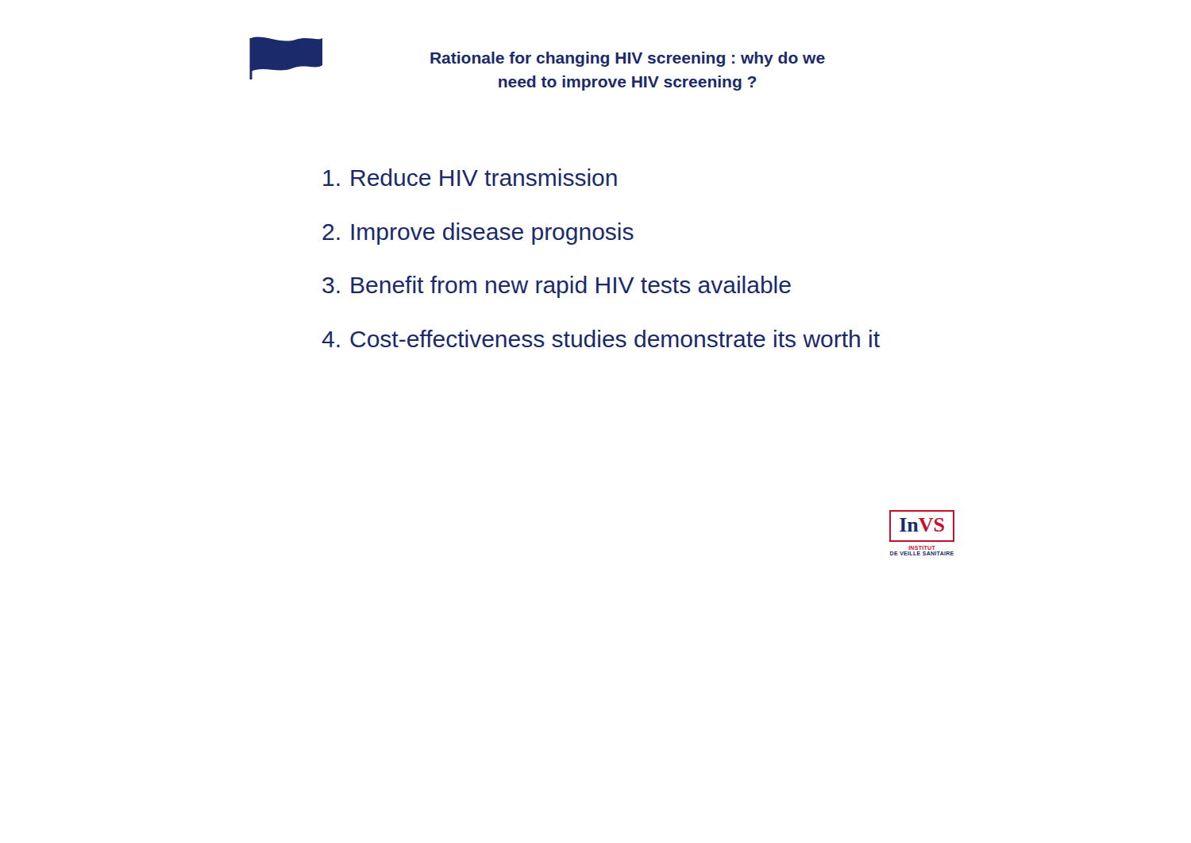Rationale for changing HIV screening : why do we
need to improve HIV screening ?
1. Reduce HIV transmission
2. Improve disease prognosis
3. Benefit from new rapid HIV tests available
4. Cost-effectiveness studies demonstrate its worth it
InVS
INSTITUT
DE VEILLE SANITAIRE